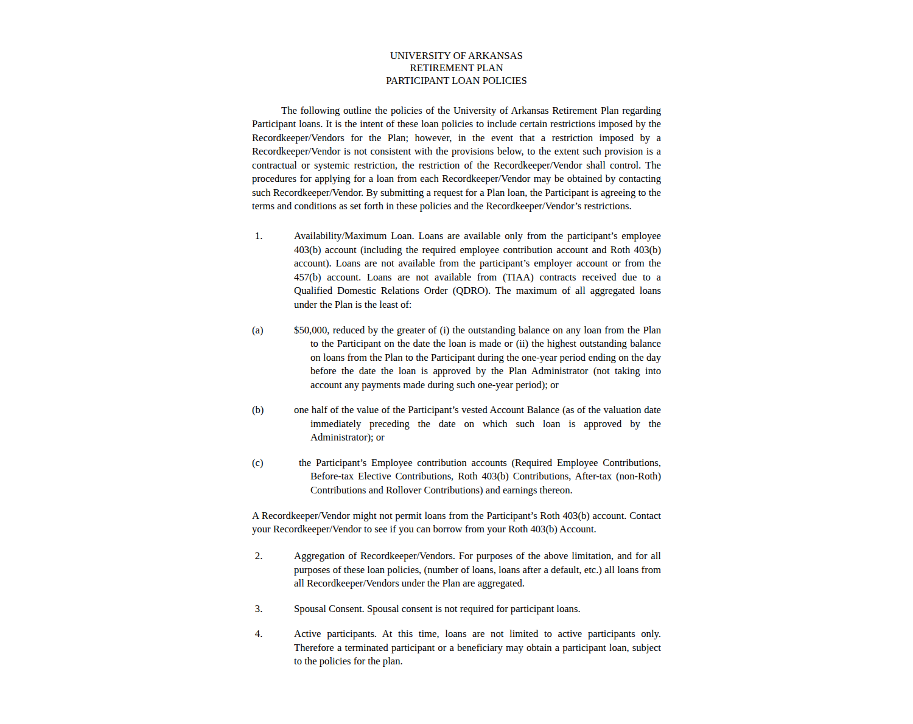UNIVERSITY OF ARKANSAS
RETIREMENT PLAN
PARTICIPANT LOAN POLICIES
The following outline the policies of the University of Arkansas Retirement Plan regarding Participant loans. It is the intent of these loan policies to include certain restrictions imposed by the Recordkeeper/Vendors for the Plan; however, in the event that a restriction imposed by a Recordkeeper/Vendor is not consistent with the provisions below, to the extent such provision is a contractual or systemic restriction, the restriction of the Recordkeeper/Vendor shall control. The procedures for applying for a loan from each Recordkeeper/Vendor may be obtained by contacting such Recordkeeper/Vendor. By submitting a request for a Plan loan, the Participant is agreeing to the terms and conditions as set forth in these policies and the Recordkeeper/Vendor’s restrictions.
1.
Availability/Maximum Loan. Loans are available only from the participant’s employee 403(b) account (including the required employee contribution account and Roth 403(b) account). Loans are not available from the participant’s employer account or from the 457(b) account. Loans are not available from (TIAA) contracts received due to a Qualified Domestic Relations Order (QDRO). The maximum of all aggregated loans under the Plan is the least of:
(a)
$50,000, reduced by the greater of (i) the outstanding balance on any loan from the Plan to the Participant on the date the loan is made or (ii) the highest outstanding balance on loans from the Plan to the Participant during the one-year period ending on the day before the date the loan is approved by the Plan Administrator (not taking into account any payments made during such one-year period); or
(b)
one half of the value of the Participant’s vested Account Balance (as of the valuation date immediately preceding the date on which such loan is approved by the Administrator); or
(c)
the Participant’s Employee contribution accounts (Required Employee Contributions, Before-tax Elective Contributions, Roth 403(b) Contributions, After-tax (non-Roth) Contributions and Rollover Contributions) and earnings thereon.
A Recordkeeper/Vendor might not permit loans from the Participant’s Roth 403(b) account. Contact your Recordkeeper/Vendor to see if you can borrow from your Roth 403(b) Account.
2.
Aggregation of Recordkeeper/Vendors. For purposes of the above limitation, and for all purposes of these loan policies, (number of loans, loans after a default, etc.) all loans from all Recordkeeper/Vendors under the Plan are aggregated.
3.
Spousal Consent. Spousal consent is not required for participant loans.
4.
Active participants. At this time, loans are not limited to active participants only. Therefore a terminated participant or a beneficiary may obtain a participant loan, subject to the policies for the plan.